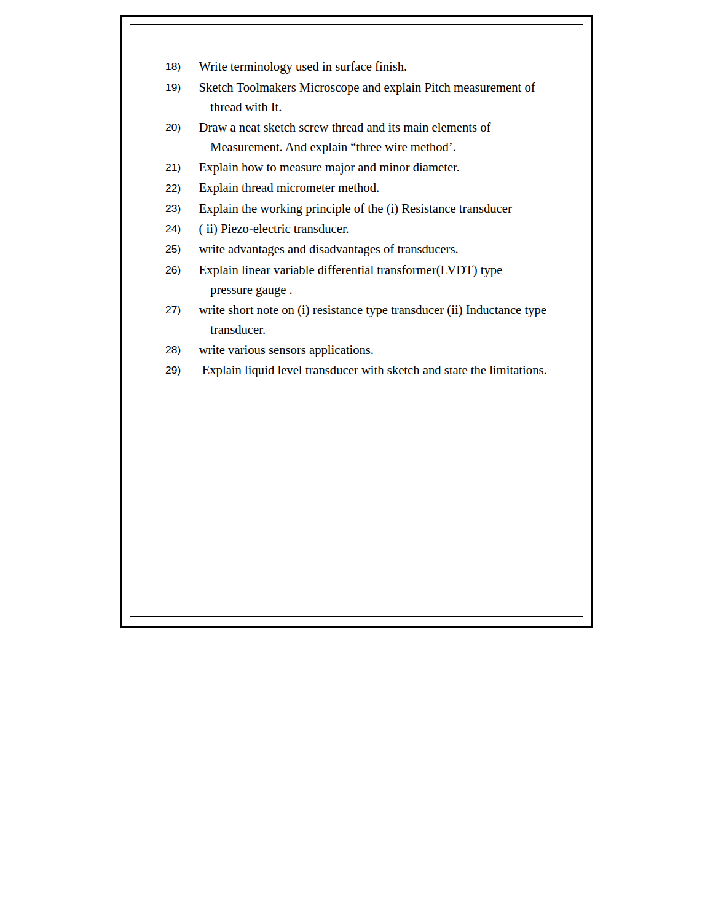18) Write terminology used in surface finish.
19) Sketch Toolmakers Microscope and explain Pitch measurement of thread with It.
20) Draw a neat sketch screw thread and its main elements of Measurement. And explain “three wire method’.
21) Explain how to measure major and minor diameter.
22) Explain thread micrometer method.
23) Explain the working principle of the (i) Resistance transducer
24)( ii) Piezo-electric transducer.
25) write advantages and disadvantages of transducers.
26) Explain linear variable differential transformer(LVDT) type pressure gauge .
27) write short note on (i) resistance type transducer (ii) Inductance type transducer.
28) write various sensors applications.
29) Explain liquid level transducer with sketch and state the limitations.